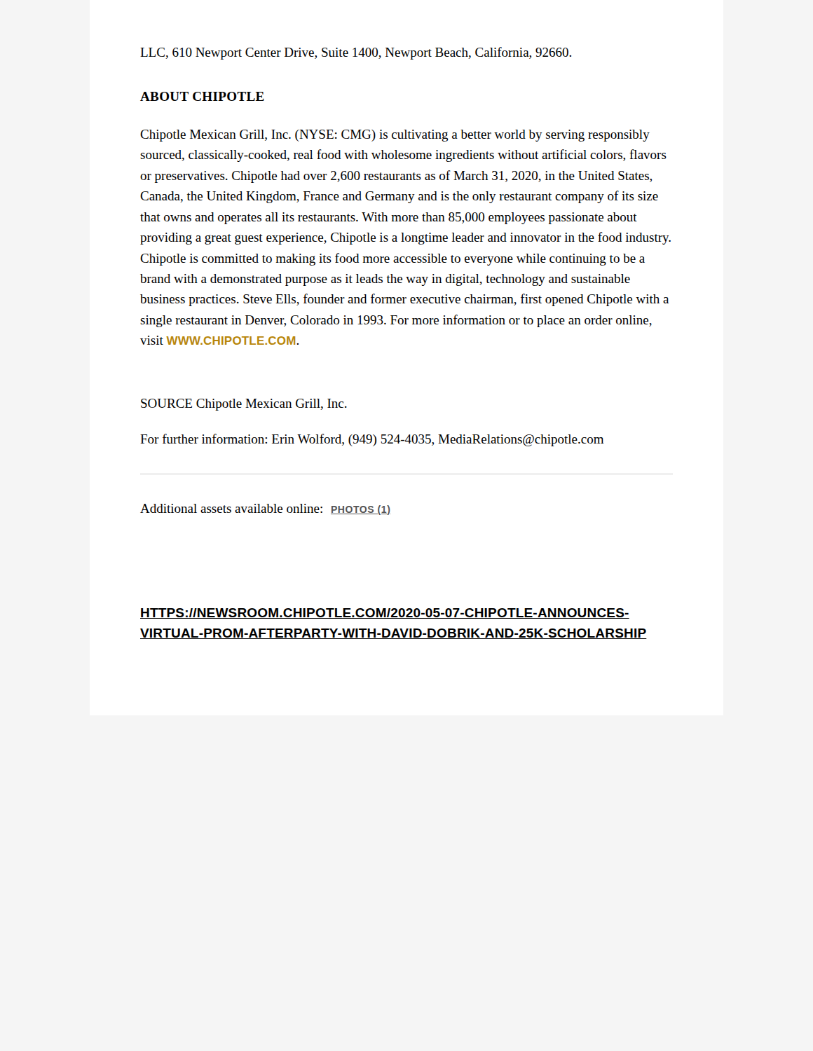LLC, 610 Newport Center Drive, Suite 1400, Newport Beach, California, 92660.
ABOUT CHIPOTLE
Chipotle Mexican Grill, Inc. (NYSE: CMG) is cultivating a better world by serving responsibly sourced, classically-cooked, real food with wholesome ingredients without artificial colors, flavors or preservatives. Chipotle had over 2,600 restaurants as of March 31, 2020, in the United States, Canada, the United Kingdom, France and Germany and is the only restaurant company of its size that owns and operates all its restaurants. With more than 85,000 employees passionate about providing a great guest experience, Chipotle is a longtime leader and innovator in the food industry. Chipotle is committed to making its food more accessible to everyone while continuing to be a brand with a demonstrated purpose as it leads the way in digital, technology and sustainable business practices. Steve Ells, founder and former executive chairman, first opened Chipotle with a single restaurant in Denver, Colorado in 1993. For more information or to place an order online, visit WWW.CHIPOTLE.COM.
SOURCE Chipotle Mexican Grill, Inc.
For further information: Erin Wolford, (949) 524-4035, MediaRelations@chipotle.com
Additional assets available online: PHOTOS (1)
HTTPS://NEWSROOM.CHIPOTLE.COM/2020-05-07-CHIPOTLE-ANNOUNCES-VIRTUAL-PROM-AFTERPARTY-WITH-DAVID-DOBRIK-AND-25K-SCHOLARSHIP